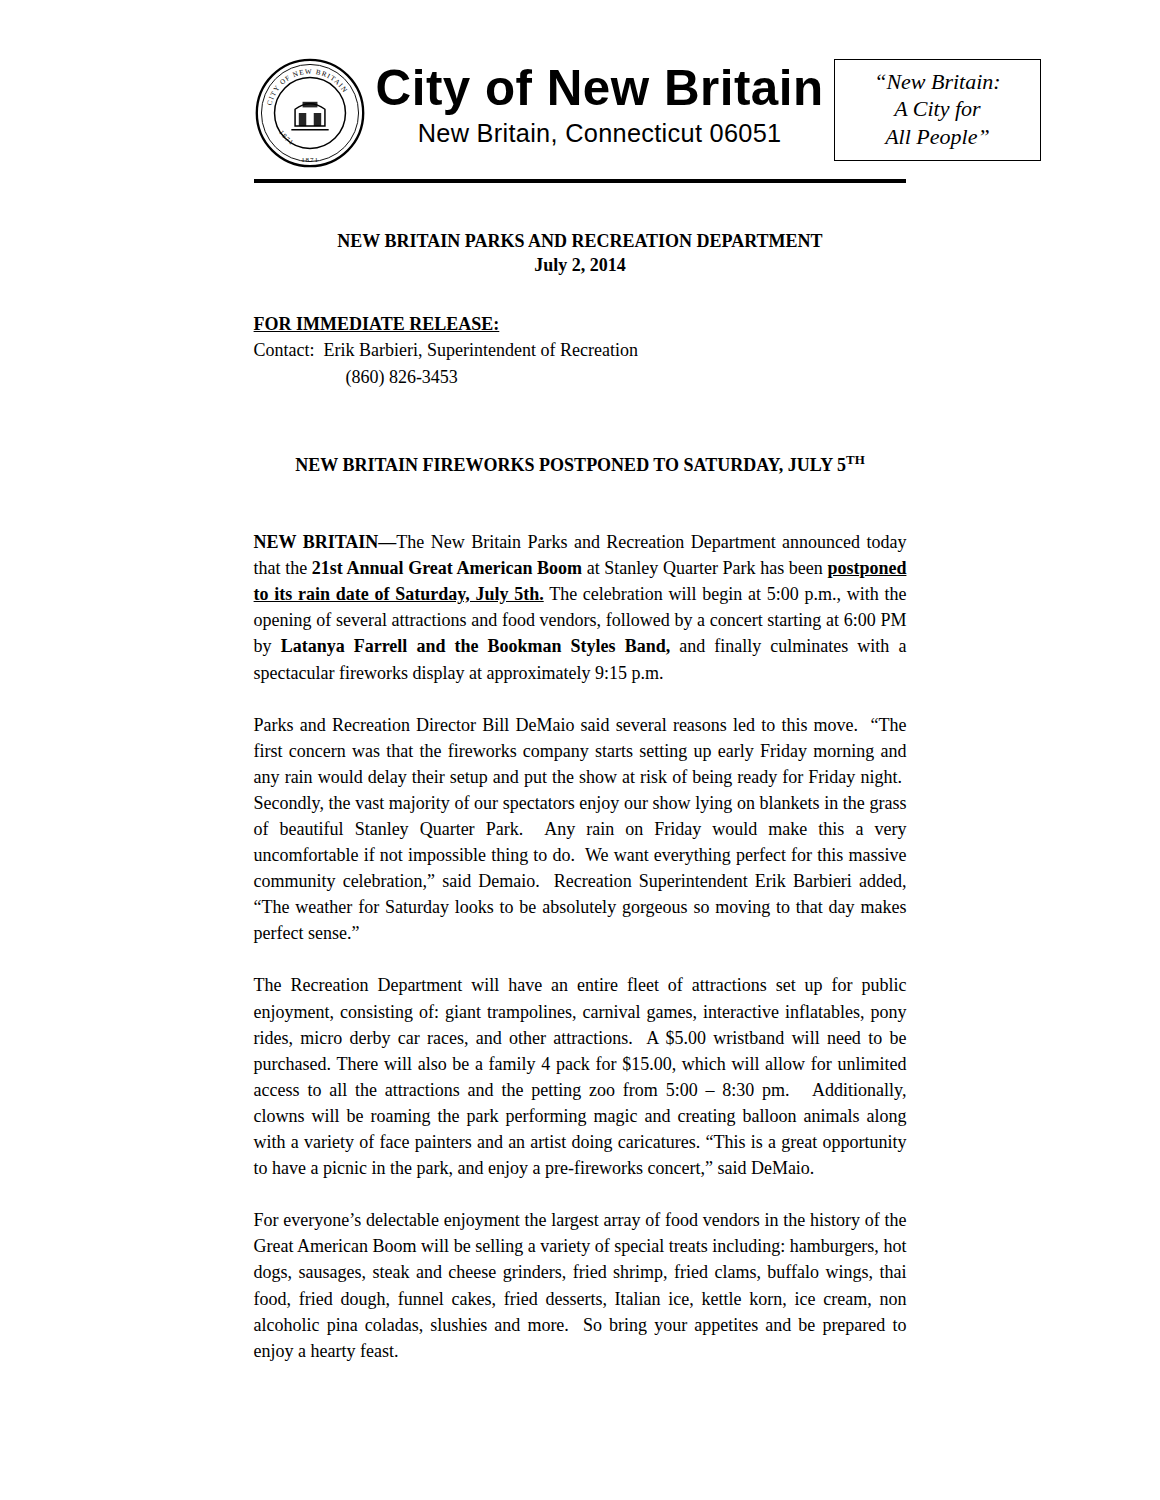CITY OF NEW BRITAIN 1871 1871
City of New Britain
New Britain, Connecticut 06051
“New Britain:
A City for
All People”
NEW BRITAIN PARKS AND RECREATION DEPARTMENT
July 2, 2014
FOR IMMEDIATE RELEASE:
Contact: Erik Barbieri, Superintendent of Recreation
(860) 826-3453
NEW BRITAIN FIREWORKS POSTPONED TO SATURDAY, JULY 5TH
NEW BRITAIN—The New Britain Parks and Recreation Department announced today that the 21st Annual Great American Boom at Stanley Quarter Park has been postponed to its rain date of Saturday, July 5th. The celebration will begin at 5:00 p.m., with the opening of several attractions and food vendors, followed by a concert starting at 6:00 PM by Latanya Farrell and the Bookman Styles Band, and finally culminates with a spectacular fireworks display at approximately 9:15 p.m.
Parks and Recreation Director Bill DeMaio said several reasons led to this move. “The first concern was that the fireworks company starts setting up early Friday morning and any rain would delay their setup and put the show at risk of being ready for Friday night. Secondly, the vast majority of our spectators enjoy our show lying on blankets in the grass of beautiful Stanley Quarter Park. Any rain on Friday would make this a very uncomfortable if not impossible thing to do. We want everything perfect for this massive community celebration,” said Demaio. Recreation Superintendent Erik Barbieri added, “The weather for Saturday looks to be absolutely gorgeous so moving to that day makes perfect sense.”
The Recreation Department will have an entire fleet of attractions set up for public enjoyment, consisting of: giant trampolines, carnival games, interactive inflatables, pony rides, micro derby car races, and other attractions. A $5.00 wristband will need to be purchased. There will also be a family 4 pack for $15.00, which will allow for unlimited access to all the attractions and the petting zoo from 5:00 – 8:30 pm. Additionally, clowns will be roaming the park performing magic and creating balloon animals along with a variety of face painters and an artist doing caricatures. “This is a great opportunity to have a picnic in the park, and enjoy a pre-fireworks concert,” said DeMaio.
For everyone’s delectable enjoyment the largest array of food vendors in the history of the Great American Boom will be selling a variety of special treats including: hamburgers, hot dogs, sausages, steak and cheese grinders, fried shrimp, fried clams, buffalo wings, thai food, fried dough, funnel cakes, fried desserts, Italian ice, kettle korn, ice cream, non alcoholic pina coladas, slushies and more. So bring your appetites and be prepared to enjoy a hearty feast.